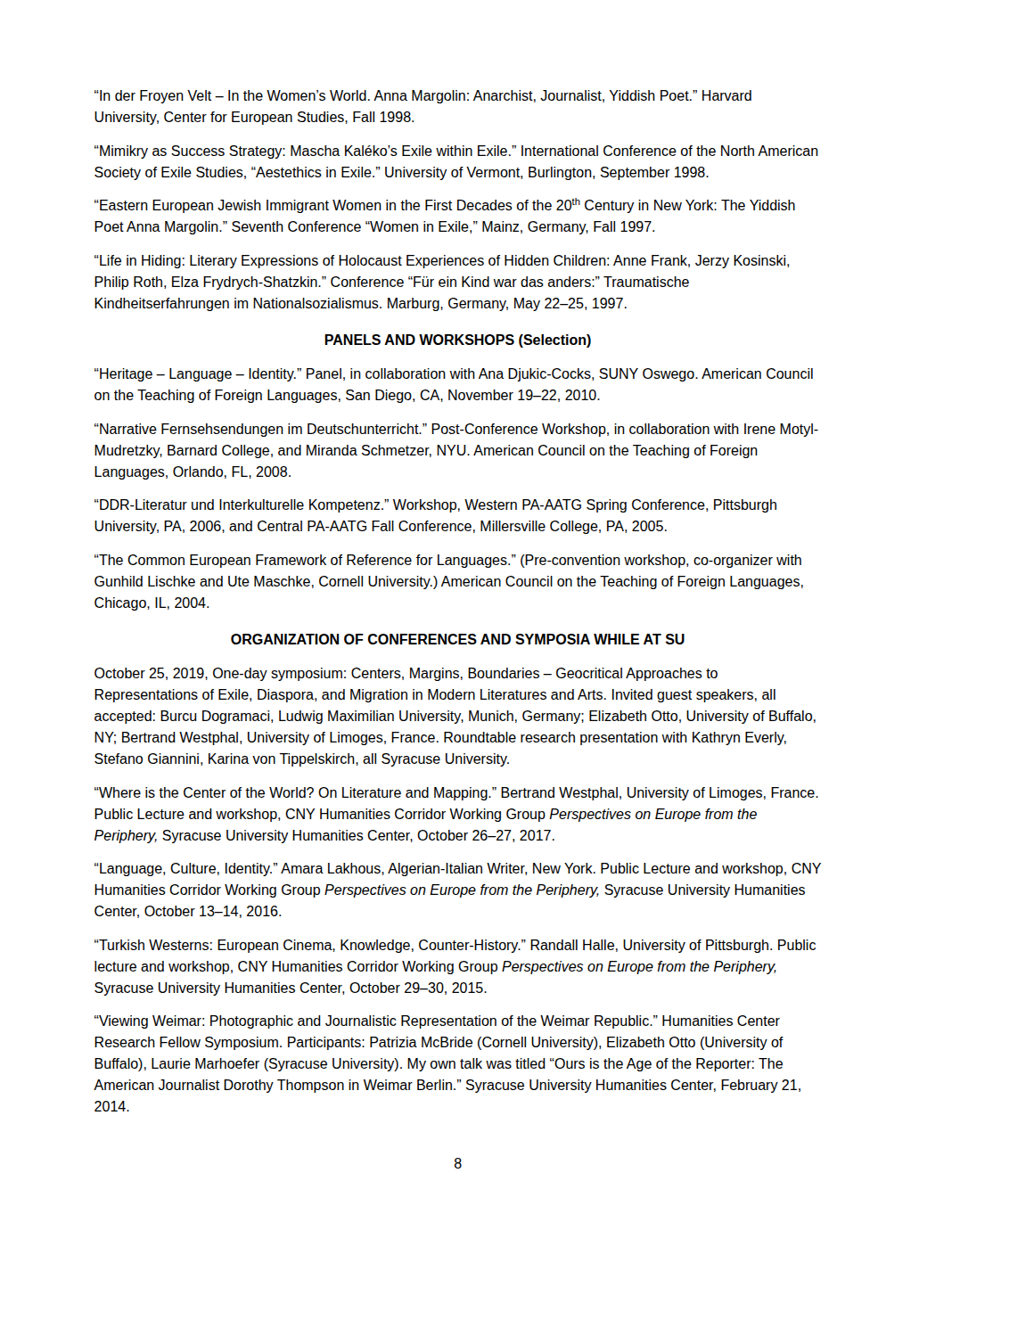“In der Froyen Velt – In the Women’s World. Anna Margolin: Anarchist, Journalist, Yiddish Poet.” Harvard University, Center for European Studies, Fall 1998.
“Mimikry as Success Strategy: Mascha Kaléko’s Exile within Exile.” International Conference of the North American Society of Exile Studies, “Aestethics in Exile.” University of Vermont, Burlington, September 1998.
“Eastern European Jewish Immigrant Women in the First Decades of the 20th Century in New York: The Yiddish Poet Anna Margolin.” Seventh Conference “Women in Exile,” Mainz, Germany, Fall 1997.
“Life in Hiding: Literary Expressions of Holocaust Experiences of Hidden Children: Anne Frank, Jerzy Kosinski, Philip Roth, Elza Frydrych-Shatzkin.” Conference “Für ein Kind war das anders:” Traumatische Kindheitserfahrungen im Nationalsozialismus. Marburg, Germany, May 22–25, 1997.
PANELS AND WORKSHOPS (Selection)
“Heritage – Language – Identity.” Panel, in collaboration with Ana Djukic-Cocks, SUNY Oswego. American Council on the Teaching of Foreign Languages, San Diego, CA, November 19–22, 2010.
“Narrative Fernsehsendungen im Deutschunterricht.” Post-Conference Workshop, in collaboration with Irene Motyl-Mudretzky, Barnard College, and Miranda Schmetzer, NYU. American Council on the Teaching of Foreign Languages, Orlando, FL, 2008.
“DDR-Literatur und Interkulturelle Kompetenz.” Workshop, Western PA-AATG Spring Conference, Pittsburgh University, PA, 2006, and Central PA-AATG Fall Conference, Millersville College, PA, 2005.
“The Common European Framework of Reference for Languages.” (Pre-convention workshop, co-organizer with Gunhild Lischke and Ute Maschke, Cornell University.) American Council on the Teaching of Foreign Languages, Chicago, IL, 2004.
ORGANIZATION OF CONFERENCES AND SYMPOSIA WHILE AT SU
October 25, 2019, One-day symposium: Centers, Margins, Boundaries – Geocritical Approaches to Representations of Exile, Diaspora, and Migration in Modern Literatures and Arts. Invited guest speakers, all accepted: Burcu Dogramaci, Ludwig Maximilian University, Munich, Germany; Elizabeth Otto, University of Buffalo, NY; Bertrand Westphal, University of Limoges, France. Roundtable research presentation with Kathryn Everly, Stefano Giannini, Karina von Tippelskirch, all Syracuse University.
“Where is the Center of the World? On Literature and Mapping.” Bertrand Westphal, University of Limoges, France. Public Lecture and workshop, CNY Humanities Corridor Working Group Perspectives on Europe from the Periphery, Syracuse University Humanities Center, October 26–27, 2017.
“Language, Culture, Identity.” Amara Lakhous, Algerian-Italian Writer, New York. Public Lecture and workshop, CNY Humanities Corridor Working Group Perspectives on Europe from the Periphery, Syracuse University Humanities Center, October 13–14, 2016.
“Turkish Westerns: European Cinema, Knowledge, Counter-History.” Randall Halle, University of Pittsburgh. Public lecture and workshop, CNY Humanities Corridor Working Group Perspectives on Europe from the Periphery, Syracuse University Humanities Center, October 29–30, 2015.
“Viewing Weimar: Photographic and Journalistic Representation of the Weimar Republic.” Humanities Center Research Fellow Symposium. Participants: Patrizia McBride (Cornell University), Elizabeth Otto (University of Buffalo), Laurie Marhoefer (Syracuse University). My own talk was titled “Ours is the Age of the Reporter: The American Journalist Dorothy Thompson in Weimar Berlin.” Syracuse University Humanities Center, February 21, 2014.
8